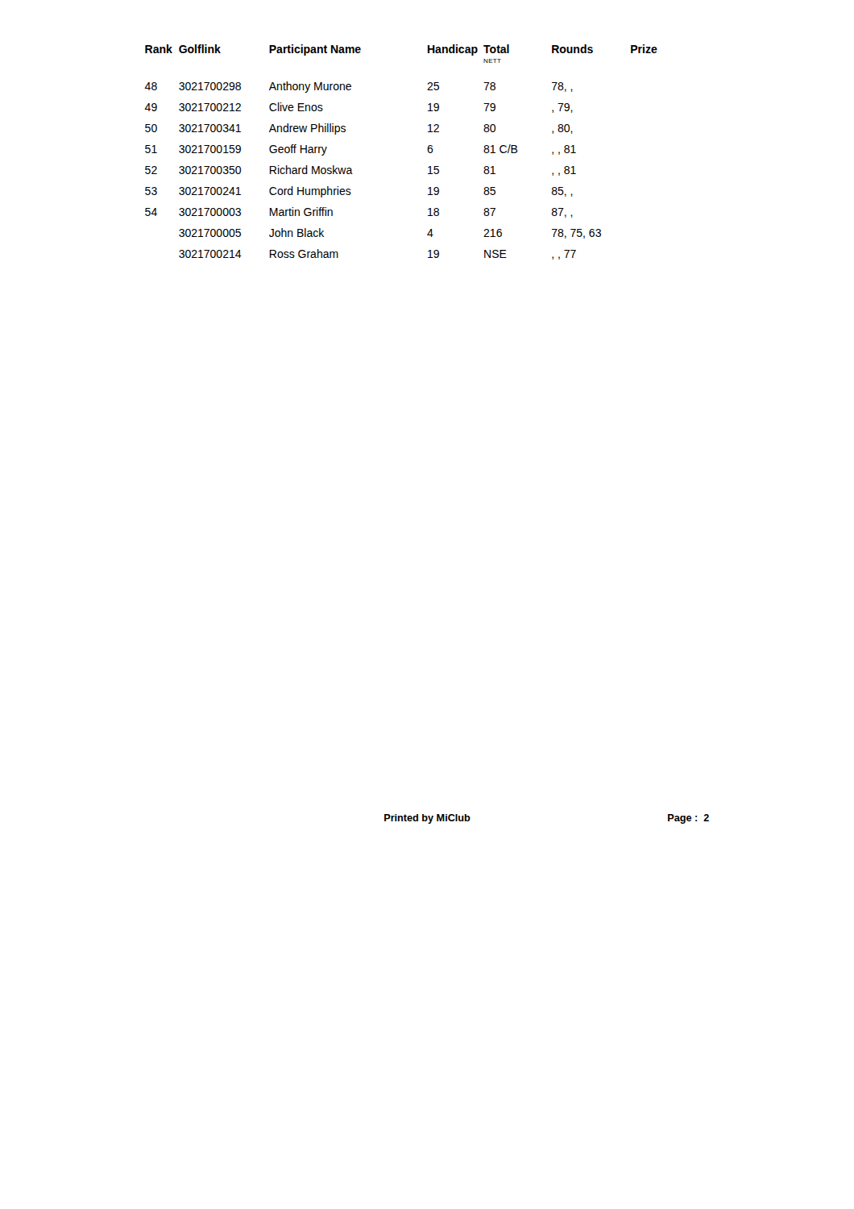| Rank | Golflink | Participant Name | Handicap | Total NETT | Rounds | Prize |
| --- | --- | --- | --- | --- | --- | --- |
| 48 | 3021700298 | Anthony Murone | 25 | 78 | 78, , | |
| 49 | 3021700212 | Clive Enos | 19 | 79 | , 79, | |
| 50 | 3021700341 | Andrew Phillips | 12 | 80 | , 80, | |
| 51 | 3021700159 | Geoff Harry | 6 | 81 C/B | , , 81 | |
| 52 | 3021700350 | Richard Moskwa | 15 | 81 | , , 81 | |
| 53 | 3021700241 | Cord Humphries | 19 | 85 | 85, , | |
| 54 | 3021700003 | Martin Griffin | 18 | 87 | 87, , | |
| | 3021700005 | John Black | 4 | 216 | 78, 75, 63 | |
| | 3021700214 | Ross Graham | 19 | NSE | , , 77 | |
Printed by MiClub Page : 2